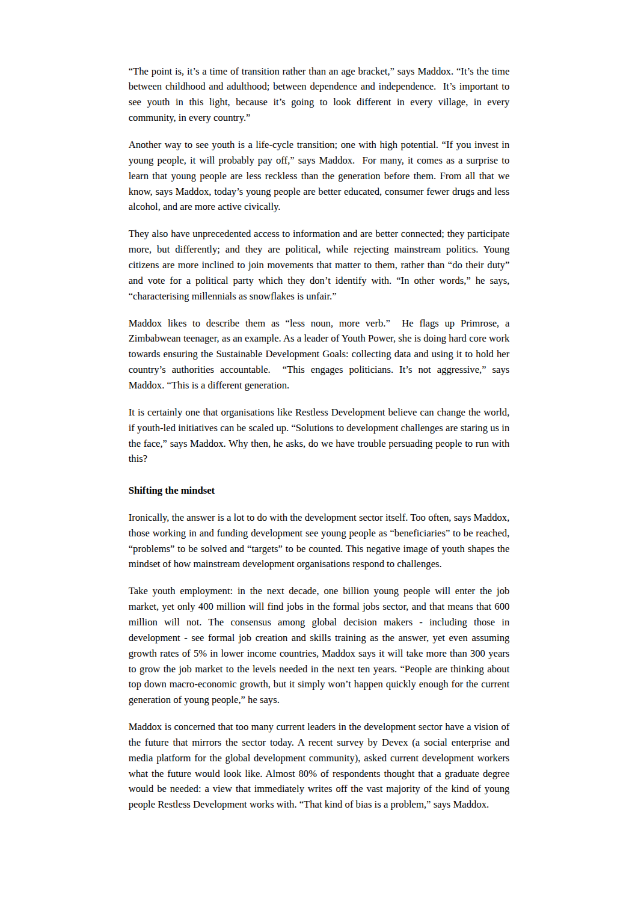“The point is, it’s a time of transition rather than an age bracket,” says Maddox. “It’s the time between childhood and adulthood; between dependence and independence. It’s important to see youth in this light, because it’s going to look different in every village, in every community, in every country.”
Another way to see youth is a life-cycle transition; one with high potential. “If you invest in young people, it will probably pay off,” says Maddox. For many, it comes as a surprise to learn that young people are less reckless than the generation before them. From all that we know, says Maddox, today’s young people are better educated, consumer fewer drugs and less alcohol, and are more active civically.
They also have unprecedented access to information and are better connected; they participate more, but differently; and they are political, while rejecting mainstream politics. Young citizens are more inclined to join movements that matter to them, rather than “do their duty” and vote for a political party which they don’t identify with. “In other words,” he says, “characterising millennials as snowflakes is unfair.”
Maddox likes to describe them as “less noun, more verb.” He flags up Primrose, a Zimbabwean teenager, as an example. As a leader of Youth Power, she is doing hard core work towards ensuring the Sustainable Development Goals: collecting data and using it to hold her country’s authorities accountable. “This engages politicians. It’s not aggressive,” says Maddox. “This is a different generation.
It is certainly one that organisations like Restless Development believe can change the world, if youth-led initiatives can be scaled up. “Solutions to development challenges are staring us in the face,” says Maddox. Why then, he asks, do we have trouble persuading people to run with this?
Shifting the mindset
Ironically, the answer is a lot to do with the development sector itself. Too often, says Maddox, those working in and funding development see young people as “beneficiaries” to be reached, “problems” to be solved and “targets” to be counted. This negative image of youth shapes the mindset of how mainstream development organisations respond to challenges.
Take youth employment: in the next decade, one billion young people will enter the job market, yet only 400 million will find jobs in the formal jobs sector, and that means that 600 million will not. The consensus among global decision makers - including those in development - see formal job creation and skills training as the answer, yet even assuming growth rates of 5% in lower income countries, Maddox says it will take more than 300 years to grow the job market to the levels needed in the next ten years. “People are thinking about top down macro-economic growth, but it simply won’t happen quickly enough for the current generation of young people,” he says.
Maddox is concerned that too many current leaders in the development sector have a vision of the future that mirrors the sector today. A recent survey by Devex (a social enterprise and media platform for the global development community), asked current development workers what the future would look like. Almost 80% of respondents thought that a graduate degree would be needed: a view that immediately writes off the vast majority of the kind of young people Restless Development works with. “That kind of bias is a problem,” says Maddox.